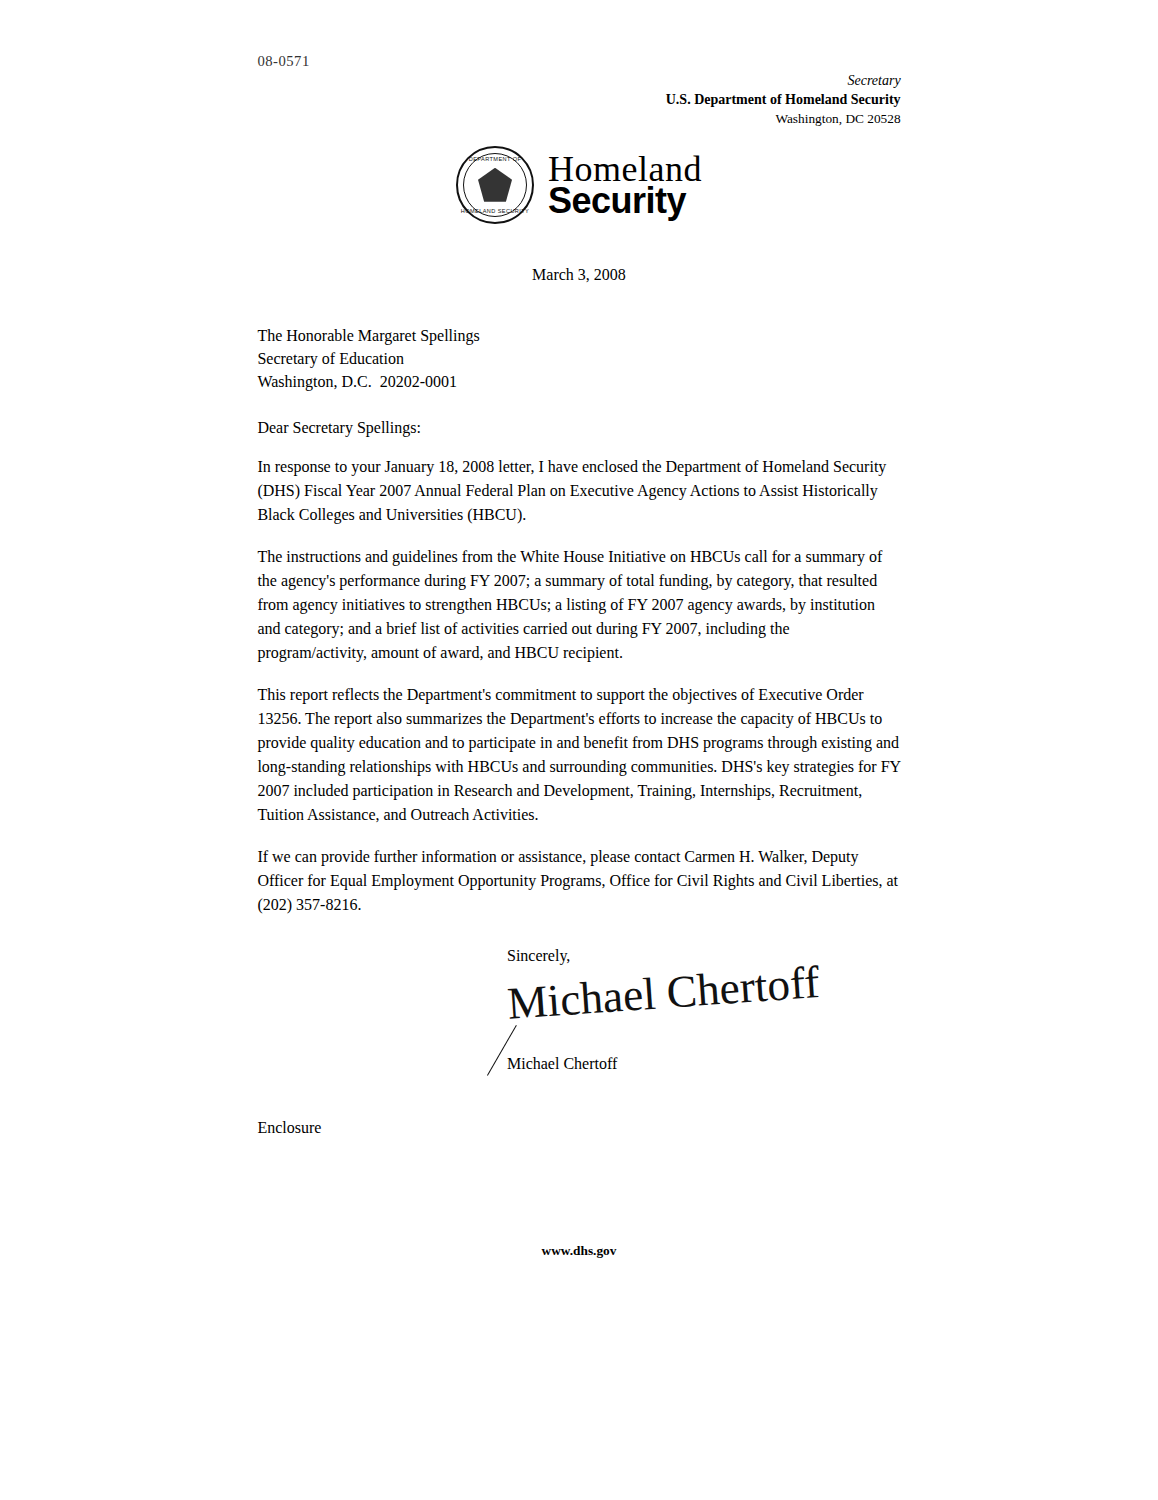08-0571
Secretary
U.S. Department of Homeland Security
Washington, DC 20528
DEPARTMENT OF
HOMELAND SECURITY
Homeland Security
March 3, 2008
The Honorable Margaret Spellings
Secretary of Education
Washington, D.C. 20202-0001
Dear Secretary Spellings:
In response to your January 18, 2008 letter, I have enclosed the Department of Homeland Security (DHS) Fiscal Year 2007 Annual Federal Plan on Executive Agency Actions to Assist Historically Black Colleges and Universities (HBCU).
The instructions and guidelines from the White House Initiative on HBCUs call for a summary of the agency's performance during FY 2007; a summary of total funding, by category, that resulted from agency initiatives to strengthen HBCUs; a listing of FY 2007 agency awards, by institution and category; and a brief list of activities carried out during FY 2007, including the program/activity, amount of award, and HBCU recipient.
This report reflects the Department's commitment to support the objectives of Executive Order 13256. The report also summarizes the Department's efforts to increase the capacity of HBCUs to provide quality education and to participate in and benefit from DHS programs through existing and long-standing relationships with HBCUs and surrounding communities. DHS's key strategies for FY 2007 included participation in Research and Development, Training, Internships, Recruitment, Tuition Assistance, and Outreach Activities.
If we can provide further information or assistance, please contact Carmen H. Walker, Deputy Officer for Equal Employment Opportunity Programs, Office for Civil Rights and Civil Liberties, at (202) 357-8216.
Sincerely,
Michael Chertoff
Michael Chertoff
Enclosure
www.dhs.gov